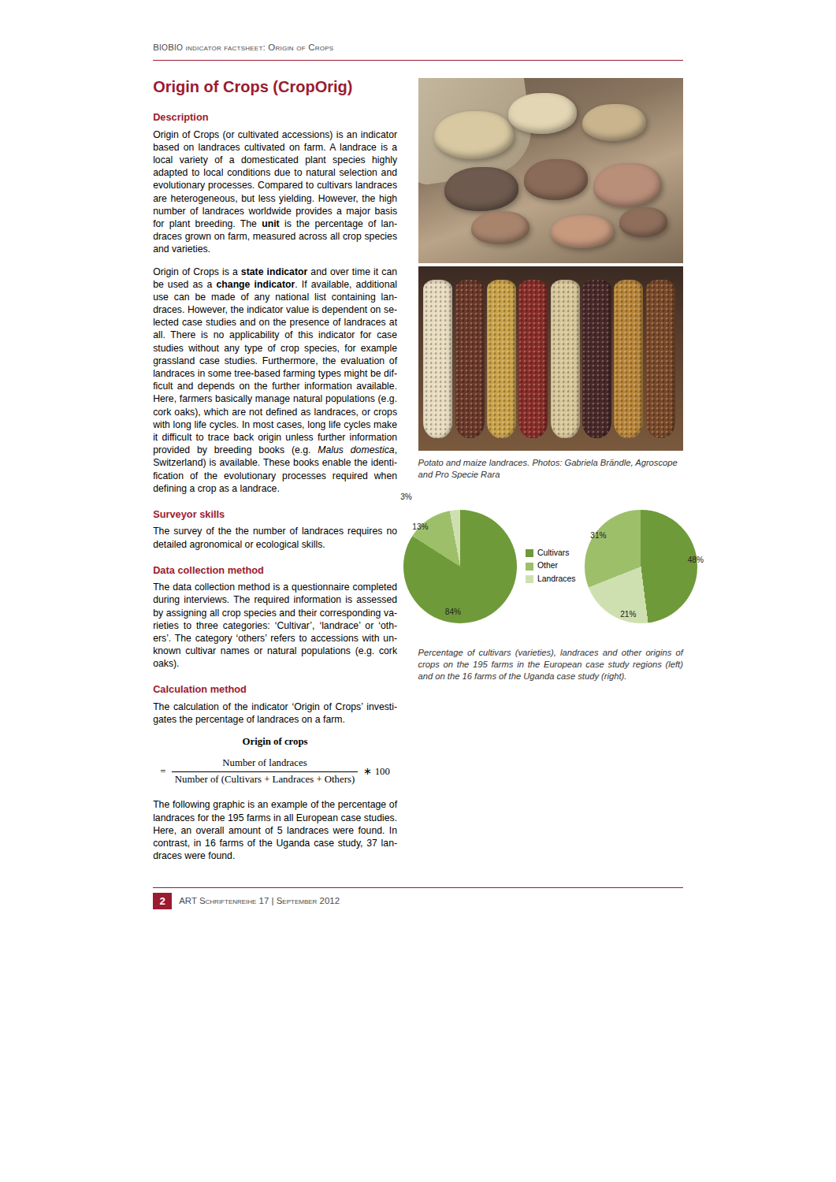BIOBIO indicator factsheet: Origin of Crops
Origin of Crops (CropOrig)
Description
Origin of Crops (or cultivated accessions) is an indicator based on landraces cultivated on farm. A landrace is a local variety of a domesticated plant species highly adapted to local conditions due to natural selection and evolutionary processes. Compared to cultivars landraces are heterogeneous, but less yielding. However, the high number of landraces worldwide provides a major basis for plant breeding. The unit is the percentage of landraces grown on farm, measured across all crop species and varieties.
Origin of Crops is a state indicator and over time it can be used as a change indicator. If available, additional use can be made of any national list containing landraces. However, the indicator value is dependent on selected case studies and on the presence of landraces at all. There is no applicability of this indicator for case studies without any type of crop species, for example grassland case studies. Furthermore, the evaluation of landraces in some tree-based farming types might be difficult and depends on the further information available. Here, farmers basically manage natural populations (e.g. cork oaks), which are not defined as landraces, or crops with long life cycles. In most cases, long life cycles make it difficult to trace back origin unless further information provided by breeding books (e.g. Malus domestica, Switzerland) is available. These books enable the identification of the evolutionary processes required when defining a crop as a landrace.
Surveyor skills
The survey of the the number of landraces requires no detailed agronomical or ecological skills.
Data collection method
The data collection method is a questionnaire completed during interviews. The required information is assessed by assigning all crop species and their corresponding varieties to three categories: ‘Cultivar’, ‘landrace’ or ‘others’. The category ‘others’ refers to accessions with unknown cultivar names or natural populations (e.g. cork oaks).
Calculation method
The calculation of the indicator ‘Origin of Crops’ investigates the percentage of landraces on a farm.
Origin of crops
= Number of landraces Number of (Cultivars + Landraces + Others) ∗ 100
The following graphic is an example of the percentage of landraces for the 195 farms in all European case studies. Here, an overall amount of 5 landraces were found. In contrast, in 16 farms of the Uganda case study, 37 landraces were found.
Potato and maize landraces. Photos: Gabriela Brändle, Agroscope and Pro Specie Rara
3% 13% 84%
Cultivars
Other
Landraces
48% 21% 31%
Percentage of cultivars (varieties), landraces and other origins of crops on the 195 farms in the European case study regions (left) and on the 16 farms of the Uganda case study (right).
2 ART Schriftenreihe 17 | September 2012